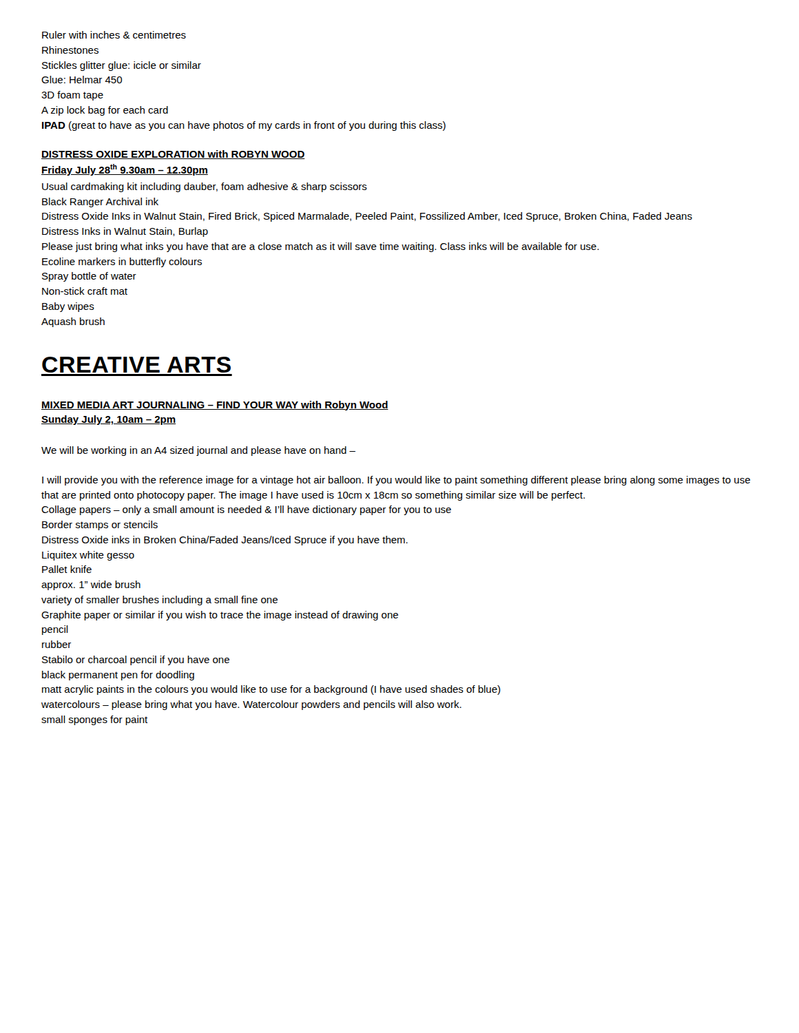Ruler with inches & centimetres
Rhinestones
Stickles glitter glue: icicle or similar
Glue: Helmar 450
3D foam tape
A zip lock bag for each card
IPAD (great to have as you can have photos of my cards in front of you during this class)
DISTRESS OXIDE EXPLORATION with ROBYN WOOD
Friday July 28th 9.30am – 12.30pm
Usual cardmaking kit including dauber, foam adhesive & sharp scissors
Black Ranger Archival ink
Distress Oxide Inks in Walnut Stain, Fired Brick, Spiced Marmalade, Peeled Paint, Fossilized Amber, Iced Spruce, Broken China, Faded Jeans
Distress Inks in Walnut Stain, Burlap
Please just bring what inks you have that are a close match as it will save time waiting. Class inks will be available for use.
Ecoline markers in butterfly colours
Spray bottle of water
Non-stick craft mat
Baby wipes
Aquash brush
CREATIVE ARTS
MIXED MEDIA ART JOURNALING – FIND YOUR WAY with Robyn Wood
Sunday July 2, 10am – 2pm
We will be working in an A4 sized journal and please have on hand –
I will provide you with the reference image for a vintage hot air balloon. If you would like to paint something different please bring along some images to use that are printed onto photocopy paper. The image I have used is 10cm x 18cm so something similar size will be perfect.
Collage papers – only a small amount is needed & I’ll have dictionary paper for you to use
Border stamps or stencils
Distress Oxide inks in Broken China/Faded Jeans/Iced Spruce if you have them.
Liquitex white gesso
Pallet knife
approx. 1” wide brush
variety of smaller brushes including a small fine one
Graphite paper or similar if you wish to trace the image instead of drawing one
pencil
rubber
Stabilo or charcoal pencil if you have one
black permanent pen for doodling
matt acrylic paints in the colours you would like to use for a background (I have used shades of blue)
watercolours – please bring what you have. Watercolour powders and pencils will also work.
small sponges for paint